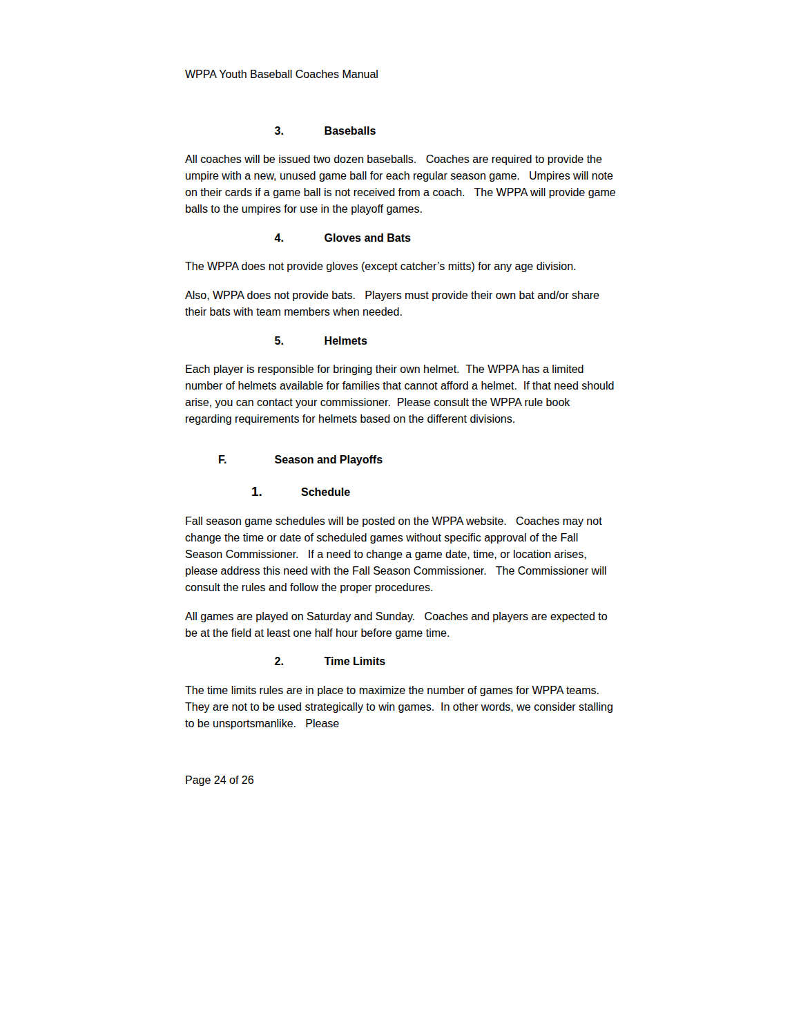WPPA Youth Baseball Coaches Manual
3. Baseballs
All coaches will be issued two dozen baseballs. Coaches are required to provide the umpire with a new, unused game ball for each regular season game. Umpires will note on their cards if a game ball is not received from a coach. The WPPA will provide game balls to the umpires for use in the playoff games.
4. Gloves and Bats
The WPPA does not provide gloves (except catcher’s mitts) for any age division.
Also, WPPA does not provide bats. Players must provide their own bat and/or share their bats with team members when needed.
5. Helmets
Each player is responsible for bringing their own helmet. The WPPA has a limited number of helmets available for families that cannot afford a helmet. If that need should arise, you can contact your commissioner. Please consult the WPPA rule book regarding requirements for helmets based on the different divisions.
F. Season and Playoffs
1. Schedule
Fall season game schedules will be posted on the WPPA website. Coaches may not change the time or date of scheduled games without specific approval of the Fall Season Commissioner. If a need to change a game date, time, or location arises, please address this need with the Fall Season Commissioner. The Commissioner will consult the rules and follow the proper procedures.
All games are played on Saturday and Sunday. Coaches and players are expected to be at the field at least one half hour before game time.
2. Time Limits
The time limits rules are in place to maximize the number of games for WPPA teams. They are not to be used strategically to win games. In other words, we consider stalling to be unsportsmanlike. Please
Page 24 of 26